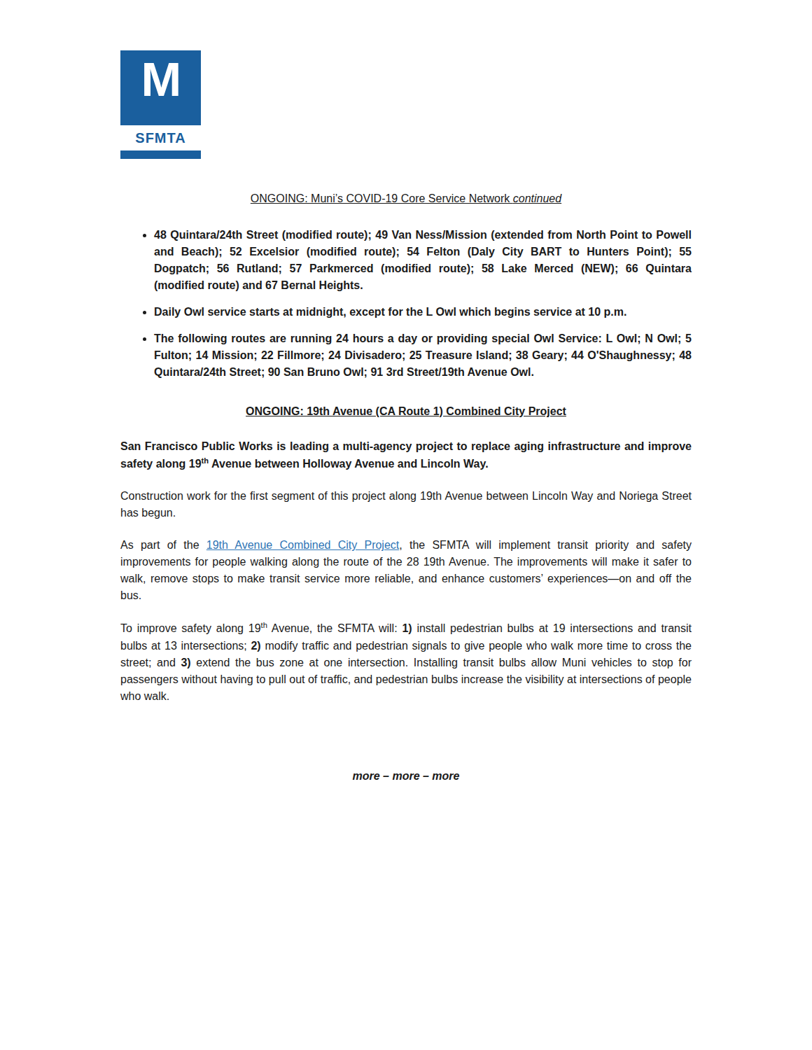M
SFMTA
ONGOING: Muni’s COVID-19 Core Service Network continued
48 Quintara/24th Street (modified route); 49 Van Ness/Mission (extended from North Point to Powell and Beach); 52 Excelsior (modified route); 54 Felton (Daly City BART to Hunters Point); 55 Dogpatch; 56 Rutland; 57 Parkmerced (modified route); 58 Lake Merced (NEW); 66 Quintara (modified route) and 67 Bernal Heights.
Daily Owl service starts at midnight, except for the L Owl which begins service at 10 p.m.
The following routes are running 24 hours a day or providing special Owl Service: L Owl; N Owl; 5 Fulton; 14 Mission; 22 Fillmore; 24 Divisadero; 25 Treasure Island; 38 Geary; 44 O'Shaughnessy; 48 Quintara/24th Street; 90 San Bruno Owl; 91 3rd Street/19th Avenue Owl.
ONGOING: 19th Avenue (CA Route 1) Combined City Project
San Francisco Public Works is leading a multi-agency project to replace aging infrastructure and improve safety along 19th Avenue between Holloway Avenue and Lincoln Way.
Construction work for the first segment of this project along 19th Avenue between Lincoln Way and Noriega Street has begun.
As part of the 19th Avenue Combined City Project, the SFMTA will implement transit priority and safety improvements for people walking along the route of the 28 19th Avenue. The improvements will make it safer to walk, remove stops to make transit service more reliable, and enhance customers’ experiences—on and off the bus.
To improve safety along 19th Avenue, the SFMTA will: 1) install pedestrian bulbs at 19 intersections and transit bulbs at 13 intersections; 2) modify traffic and pedestrian signals to give people who walk more time to cross the street; and 3) extend the bus zone at one intersection. Installing transit bulbs allow Muni vehicles to stop for passengers without having to pull out of traffic, and pedestrian bulbs increase the visibility at intersections of people who walk.
more – more – more